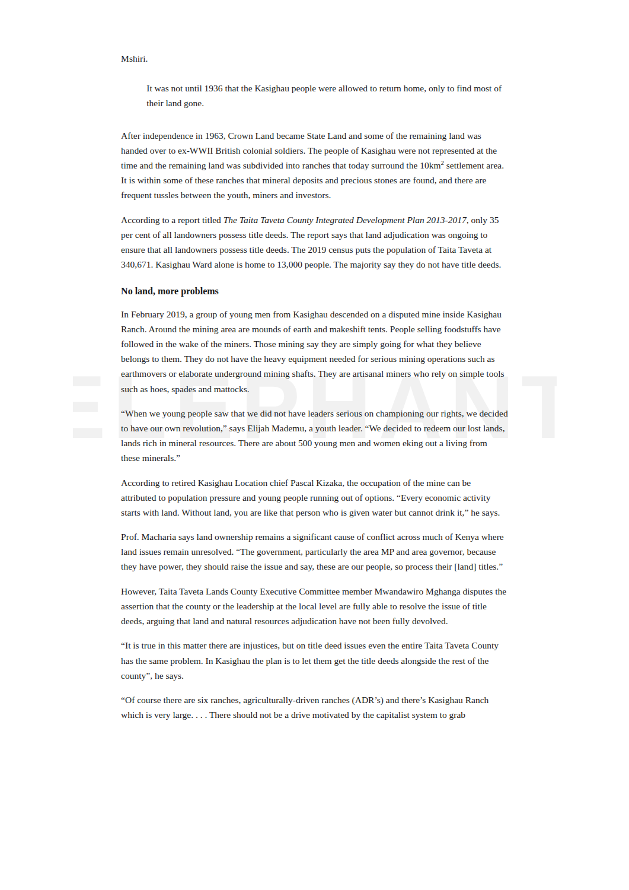ELEPHANT
Mshiri.
It was not until 1936 that the Kasighau people were allowed to return home, only to find most of their land gone.
After independence in 1963, Crown Land became State Land and some of the remaining land was handed over to ex-WWII British colonial soldiers. The people of Kasighau were not represented at the time and the remaining land was subdivided into ranches that today surround the 10km2 settlement area. It is within some of these ranches that mineral deposits and precious stones are found, and there are frequent tussles between the youth, miners and investors.
According to a report titled The Taita Taveta County Integrated Development Plan 2013-2017, only 35 per cent of all landowners possess title deeds. The report says that land adjudication was ongoing to ensure that all landowners possess title deeds. The 2019 census puts the population of Taita Taveta at 340,671. Kasighau Ward alone is home to 13,000 people. The majority say they do not have title deeds.
No land, more problems
In February 2019, a group of young men from Kasighau descended on a disputed mine inside Kasighau Ranch. Around the mining area are mounds of earth and makeshift tents. People selling foodstuffs have followed in the wake of the miners. Those mining say they are simply going for what they believe belongs to them. They do not have the heavy equipment needed for serious mining operations such as earthmovers or elaborate underground mining shafts. They are artisanal miners who rely on simple tools such as hoes, spades and mattocks.
“When we young people saw that we did not have leaders serious on championing our rights, we decided to have our own revolution,” says Elijah Mademu, a youth leader. “We decided to redeem our lost lands, lands rich in mineral resources. There are about 500 young men and women eking out a living from these minerals.”
According to retired Kasighau Location chief Pascal Kizaka, the occupation of the mine can be attributed to population pressure and young people running out of options. “Every economic activity starts with land. Without land, you are like that person who is given water but cannot drink it,” he says.
Prof. Macharia says land ownership remains a significant cause of conflict across much of Kenya where land issues remain unresolved. “The government, particularly the area MP and area governor, because they have power, they should raise the issue and say, these are our people, so process their [land] titles.”
However, Taita Taveta Lands County Executive Committee member Mwandawiro Mghanga disputes the assertion that the county or the leadership at the local level are fully able to resolve the issue of title deeds, arguing that land and natural resources adjudication have not been fully devolved.
“It is true in this matter there are injustices, but on title deed issues even the entire Taita Taveta County has the same problem. In Kasighau the plan is to let them get the title deeds alongside the rest of the county”, he says.
“Of course there are six ranches, agriculturally-driven ranches (ADR’s) and there’s Kasighau Ranch which is very large. . . . There should not be a drive motivated by the capitalist system to grab